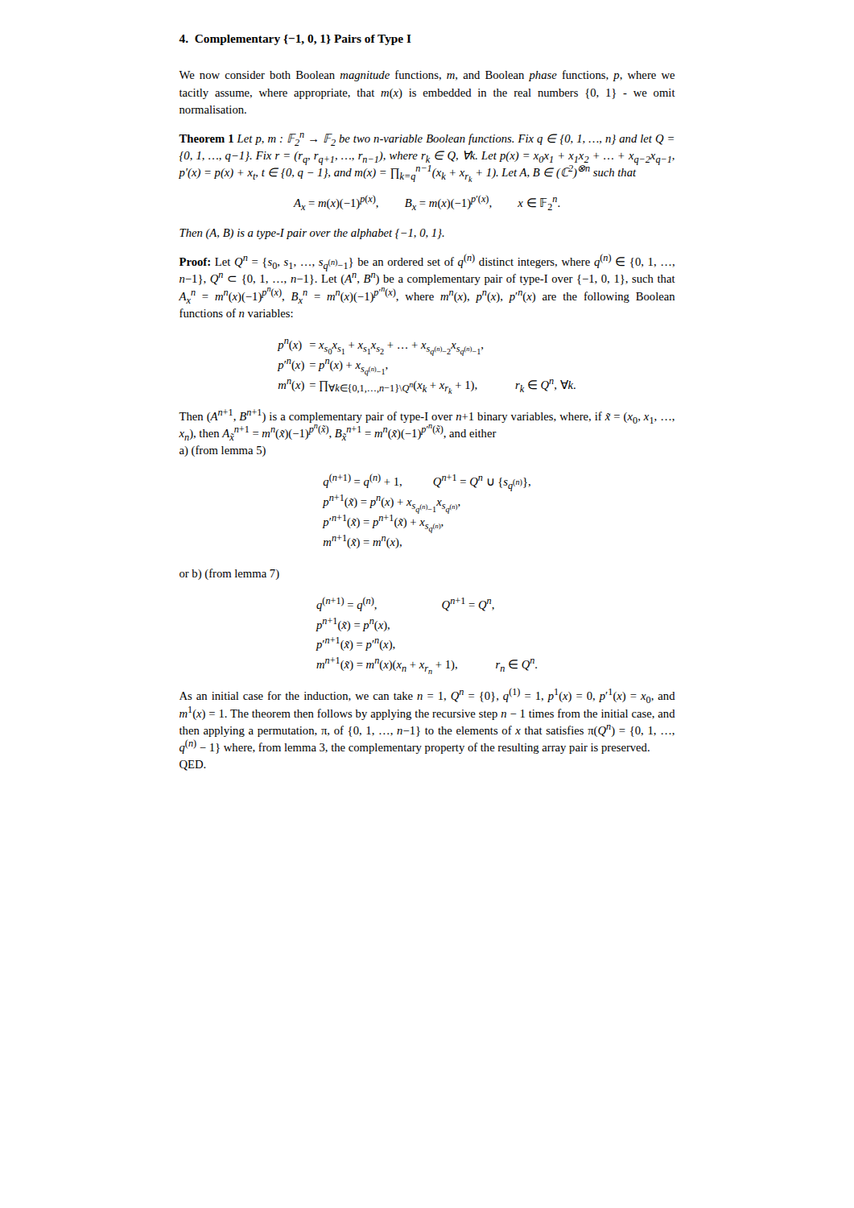4. Complementary {−1, 0, 1} Pairs of Type I
We now consider both Boolean magnitude functions, m, and Boolean phase functions, p, where we tacitly assume, where appropriate, that m(x) is embedded in the real numbers {0, 1} - we omit normalisation.
Theorem 1 Let p, m : 𝔽2n → 𝔽2 be two n-variable Boolean functions. Fix q ∈ {0, 1, …, n} and let Q = {0, 1, …, q−1}. Fix r = (rq, rq+1, …, rn−1), where rk ∈ Q, ∀k. Let p(x) = x0x1 + x1x2 + … + xq−2xq−1, p′(x) = p(x) + xt, t ∈ {0, q − 1}, and m(x) = ∏k=qn−1(xk + xrk + 1). Let A, B ∈ (ℂ2)⊗n such that
Ax = m(x)(−1)p(x), Bx = m(x)(−1)p′(x), x ∈ 𝔽2n.
Then (A, B) is a type-I pair over the alphabet {−1, 0, 1}.
Proof: Let Qn = {s0, s1, …, sq(n)−1} be an ordered set of q(n) distinct integers, where q(n) ∈ {0, 1, …, n−1}, Qn ⊂ {0, 1, …, n−1}. Let (An, Bn) be a complementary pair of type-I over {−1, 0, 1}, such that Axn = mn(x)(−1)pn(x), Bxn = mn(x)(−1)p′n(x), where mn(x), pn(x), p′n(x) are the following Boolean functions of n variables:
| p n ( x ) | = x s 0 x s 1 + x s 1 x s 2 + … + x s q ( n ) −2 x s q ( n ) −1 , |
| p ′ n ( x ) | = p n ( x ) + x s q ( n ) −1 , |
| m n ( x ) | = ∏ ∀ k ∈{0,1,…, n −1}\ Q n ( x k + x r k + 1), r k ∈ Q n , ∀ k . |
Then (An+1, Bn+1) is a complementary pair of type-I over n+1 binary variables, where, if x̃ = (x0, x1, …, xn), then Ax̃n+1 = mn(x̃)(−1)pn(x̃), Bx̃n+1 = mn(x̃)(−1)p′n(x̃), and either
a) (from lemma 5)
| q ( n +1) = q ( n ) + 1, | Q n +1 = Q n ∪ { s q ( n ) }, |
| p n +1 ( x̃ ) = p n ( x ) + x s q ( n ) −1 x s q ( n ) , |
| p ′ n +1 ( x̃ ) = p n +1 ( x̃ ) + x s q ( n ) , |
| m n +1 ( x̃ ) = m n ( x ), |
or b) (from lemma 7)
| q ( n +1) = q ( n ) , | Q n +1 = Q n , |
| p n +1 ( x̃ ) = p n ( x ), |
| p ′ n +1 ( x̃ ) = p ′ n ( x ), |
| m n +1 ( x̃ ) = m n ( x )( x n + x r n + 1), r n ∈ Q n . |
As an initial case for the induction, we can take n = 1, Qn = {0}, q(1) = 1, p1(x) = 0, p′1(x) = x0, and m1(x) = 1. The theorem then follows by applying the recursive step n − 1 times from the initial case, and then applying a permutation, π, of {0, 1, …, n−1} to the elements of x that satisfies π(Qn) = {0, 1, …, q(n) − 1} where, from lemma 3, the complementary property of the resulting array pair is preserved.
QED.